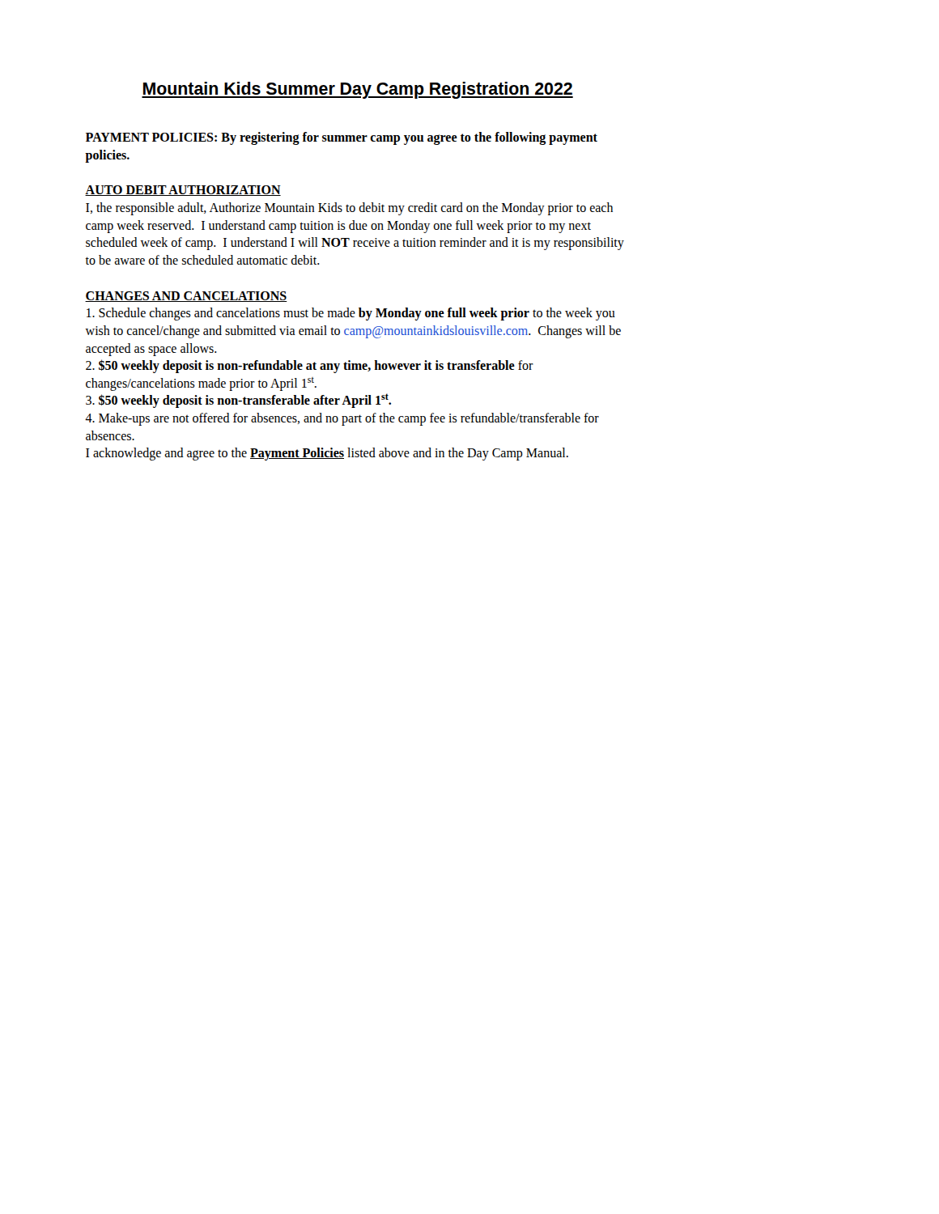Mountain Kids Summer Day Camp Registration 2022
PAYMENT POLICIES: By registering for summer camp you agree to the following payment policies.
AUTO DEBIT AUTHORIZATION
I, the responsible adult, Authorize Mountain Kids to debit my credit card on the Monday prior to each camp week reserved. I understand camp tuition is due on Monday one full week prior to my next scheduled week of camp. I understand I will NOT receive a tuition reminder and it is my responsibility to be aware of the scheduled automatic debit.
CHANGES AND CANCELATIONS
1. Schedule changes and cancelations must be made by Monday one full week prior to the week you wish to cancel/change and submitted via email to camp@mountainkidslouisville.com. Changes will be accepted as space allows.
2. $50 weekly deposit is non-refundable at any time, however it is transferable for changes/cancelations made prior to April 1st.
3. $50 weekly deposit is non-transferable after April 1st.
4. Make-ups are not offered for absences, and no part of the camp fee is refundable/transferable for absences.
I acknowledge and agree to the Payment Policies listed above and in the Day Camp Manual.